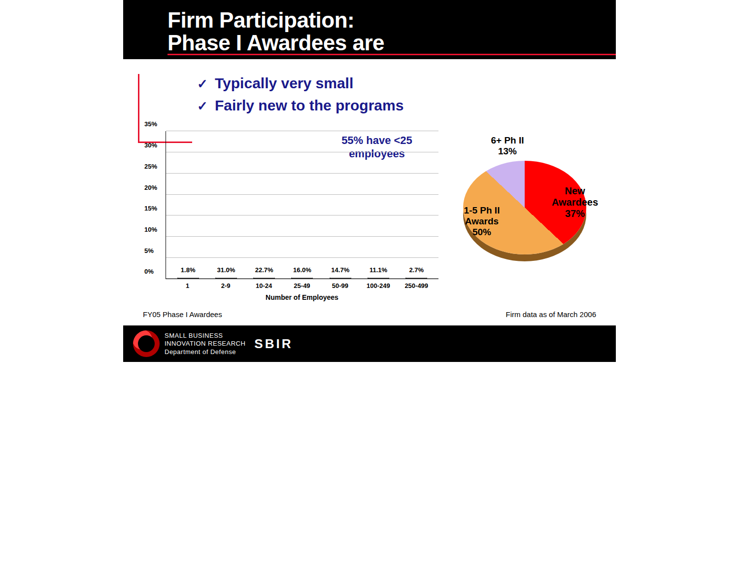Firm Participation:
Phase I Awardees are
✓Typically very small
✓Fairly new to the programs
55% have <25 employees
0%
5%
10%
15%
20%
25%
30%
35%
1.8%
31.0%
22.7%
16.0%
14.7%
11.1%
2.7%
1 2-9 10-24 25-49 50-99 100-249 250-499
Number of Employees
6+ Ph II
13%
New
Awardees
37%
1-5 Ph II
Awards
50%
FY05 Phase I Awardees
Firm data as of March 2006
SMALL BUSINESS
INNOVATION RESEARCH
Department of Defense
SBIR